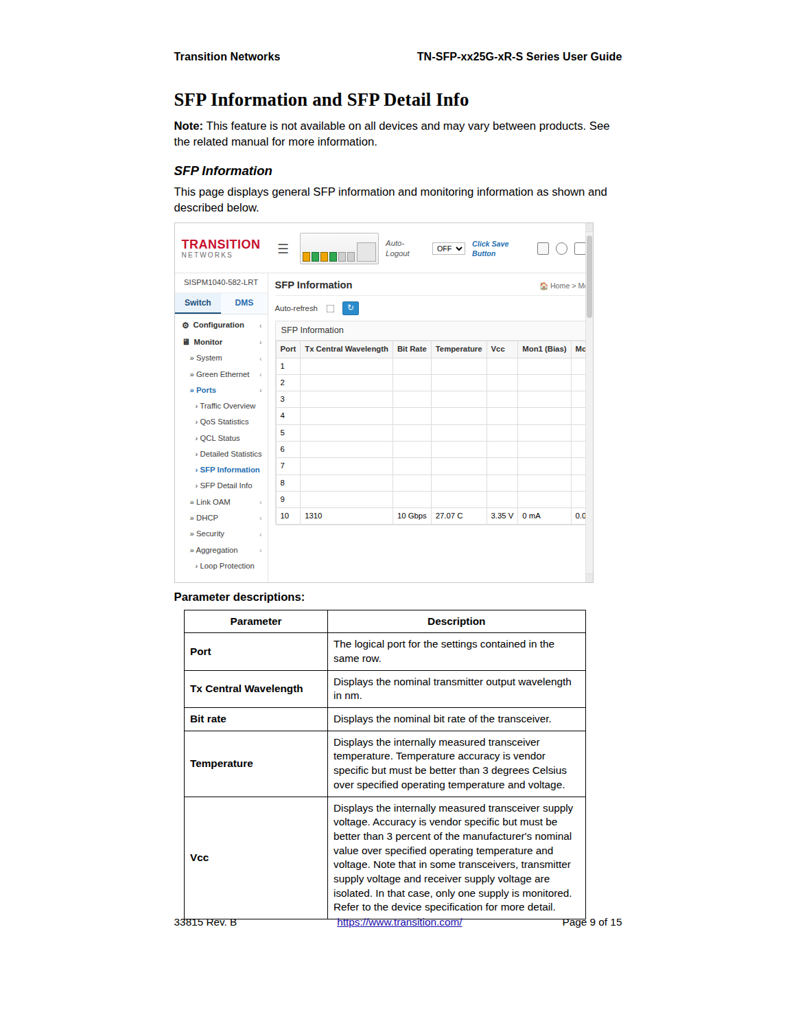Transition Networks
TN-SFP-xx25G-xR-S Series User Guide
SFP Information and SFP Detail Info
Note: This feature is not available on all devices and may vary between products. See the related manual for more information.
SFP Information
This page displays general SFP information and monitoring information as shown and described below.
TRANSITION
NETWORKS
☰
Auto-Logout OFF Click Save Button
SISPM1040-582-LRT
Switch
DMS
⚙ Configuration ‹
🖥 Monitor ›
» System ‹
» Green Ethernet ‹
» Ports ›
› Traffic Overview
› QoS Statistics
› QCL Status
› Detailed Statistics
› SFP Information
› SFP Detail Info
» Link OAM ‹
» DHCP ‹
» Security ‹
» Aggregation ‹
› Loop Protection
SFP Information
🏠 Home > Monitor > Ports > SFP Information
Auto-refresh ↻
SFP Information
| Port | Tx Central Wavelength | Bit Rate | Temperature | Vcc | Mon1 (Bias) | Mon2 (TxPwr) | Mon3 (RxPwr) |
| --- | --- | --- | --- | --- | --- | --- | --- |
| 1 | | | | | | | |
| 2 | | | | | | | |
| 3 | | | | | | | |
| 4 | | | | | | | |
| 5 | | | | | | | |
| 6 | | | | | | | |
| 7 | | | | | | | |
| 8 | | | | | | | |
| 9 | | | | | | | |
| 10 | 1310 | 10 Gbps | 27.07 C | 3.35 V | 0 mA | 0.00 dBm | none |
Parameter descriptions:
| Parameter | Description |
| --- | --- |
| Port | The logical port for the settings contained in the same row. |
| Tx Central Wavelength | Displays the nominal transmitter output wavelength in nm. |
| Bit rate | Displays the nominal bit rate of the transceiver. |
| Temperature | Displays the internally measured transceiver temperature. Temperature accuracy is vendor specific but must be better than 3 degrees Celsius over specified operating temperature and voltage. |
| Vcc | Displays the internally measured transceiver supply voltage. Accuracy is vendor specific but must be better than 3 percent of the manufacturer's nominal value over specified operating temperature and voltage. Note that in some transceivers, transmitter supply voltage and receiver supply voltage are isolated. In that case, only one supply is monitored. Refer to the device specification for more detail. |
33815 Rev. B
https://www.transition.com/
Page 9 of 15